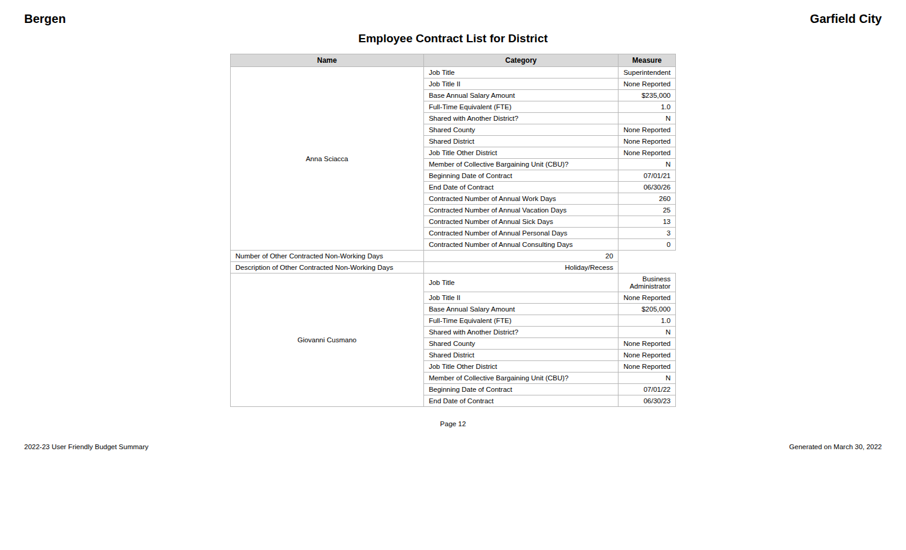Bergen
Garfield City
Employee Contract List for District
| Name | Category | Measure |
| --- | --- | --- |
| Anna Sciacca | Job Title | Superintendent |
| Job Title II | None Reported |
| Base Annual Salary Amount | $235,000 |
| Full-Time Equivalent (FTE) | 1.0 |
| Shared with Another District? | N |
| Shared County | None Reported |
| Shared District | None Reported |
| Job Title Other District | None Reported |
| Member of Collective Bargaining Unit (CBU)? | N |
| Beginning Date of Contract | 07/01/21 |
| End Date of Contract | 06/30/26 |
| Contracted Number of Annual Work Days | 260 |
| Contracted Number of Annual Vacation Days | 25 |
| Contracted Number of Annual Sick Days | 13 |
| Contracted Number of Annual Personal Days | 3 |
| Contracted Number of Annual Consulting Days | 0 |
| Number of Other Contracted Non-Working Days | 20 |
| Description of Other Contracted Non-Working Days | Holiday/Recess |
| Giovanni Cusmano | Job Title | Business Administrator |
| Job Title II | None Reported |
| Base Annual Salary Amount | $205,000 |
| Full-Time Equivalent (FTE) | 1.0 |
| Shared with Another District? | N |
| Shared County | None Reported |
| Shared District | None Reported |
| Job Title Other District | None Reported |
| Member of Collective Bargaining Unit (CBU)? | N |
| Beginning Date of Contract | 07/01/22 |
| End Date of Contract | 06/30/23 |
Page 12
2022-23 User Friendly Budget Summary
Generated on March 30, 2022